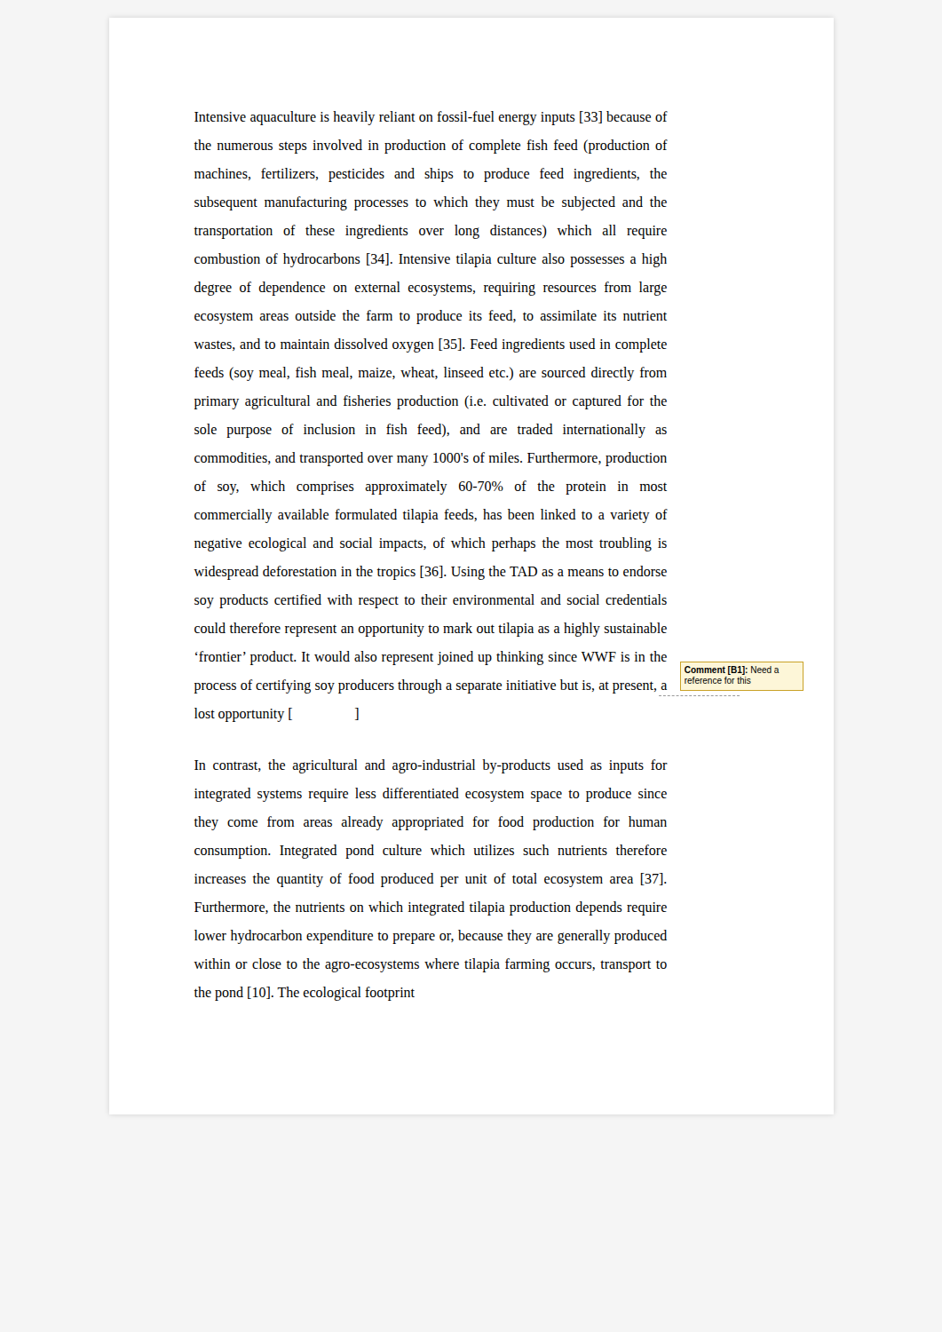Intensive aquaculture is heavily reliant on fossil-fuel energy inputs [33] because of the numerous steps involved in production of complete fish feed (production of machines, fertilizers, pesticides and ships to produce feed ingredients, the subsequent manufacturing processes to which they must be subjected and the transportation of these ingredients over long distances) which all require combustion of hydrocarbons [34]. Intensive tilapia culture also possesses a high degree of dependence on external ecosystems, requiring resources from large ecosystem areas outside the farm to produce its feed, to assimilate its nutrient wastes, and to maintain dissolved oxygen [35]. Feed ingredients used in complete feeds (soy meal, fish meal, maize, wheat, linseed etc.) are sourced directly from primary agricultural and fisheries production (i.e. cultivated or captured for the sole purpose of inclusion in fish feed), and are traded internationally as commodities, and transported over many 1000's of miles. Furthermore, production of soy, which comprises approximately 60-70% of the protein in most commercially available formulated tilapia feeds, has been linked to a variety of negative ecological and social impacts, of which perhaps the most troubling is widespread deforestation in the tropics [36]. Using the TAD as a means to endorse soy products certified with respect to their environmental and social credentials could therefore represent an opportunity to mark out tilapia as a highly sustainable ‘frontier’ product. It would also represent joined up thinking since WWF is in the process of certifying soy producers through a separate initiative but is, at present, a lost opportunity [ ]
In contrast, the agricultural and agro-industrial by-products used as inputs for integrated systems require less differentiated ecosystem space to produce since they come from areas already appropriated for food production for human consumption. Integrated pond culture which utilizes such nutrients therefore increases the quantity of food produced per unit of total ecosystem area [37]. Furthermore, the nutrients on which integrated tilapia production depends require lower hydrocarbon expenditure to prepare or, because they are generally produced within or close to the agro-ecosystems where tilapia farming occurs, transport to the pond [10]. The ecological footprint
Comment [B1]: Need a reference for this